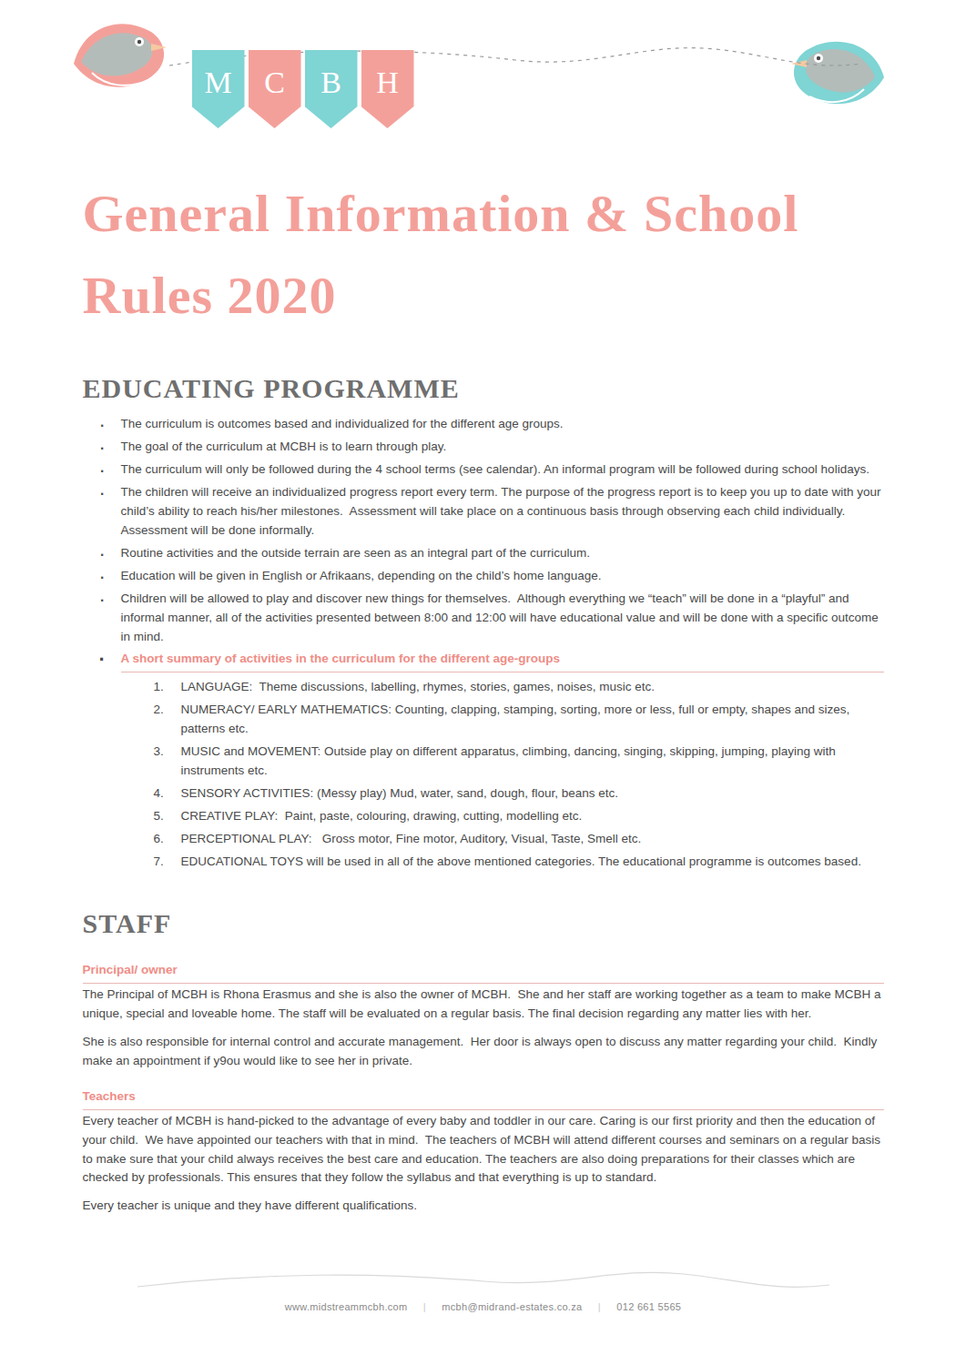M
C
B
H
General Information & School Rules 2020
EDUCATING PROGRAMME
The curriculum is outcomes based and individualized for the different age groups.
The goal of the curriculum at MCBH is to learn through play.
The curriculum will only be followed during the 4 school terms (see calendar). An informal program will be followed during school holidays.
The children will receive an individualized progress report every term. The purpose of the progress report is to keep you up to date with your child’s ability to reach his/her milestones. Assessment will take place on a continuous basis through observing each child individually. Assessment will be done informally.
Routine activities and the outside terrain are seen as an integral part of the curriculum.
Education will be given in English or Afrikaans, depending on the child’s home language.
Children will be allowed to play and discover new things for themselves. Although everything we “teach” will be done in a “playful” and informal manner, all of the activities presented between 8:00 and 12:00 will have educational value and will be done with a specific outcome in mind.
A short summary of activities in the curriculum for the different age-groups
LANGUAGE: Theme discussions, labelling, rhymes, stories, games, noises, music etc.
NUMERACY/ EARLY MATHEMATICS: Counting, clapping, stamping, sorting, more or less, full or empty, shapes and sizes, patterns etc.
MUSIC and MOVEMENT: Outside play on different apparatus, climbing, dancing, singing, skipping, jumping, playing with instruments etc.
SENSORY ACTIVITIES: (Messy play) Mud, water, sand, dough, flour, beans etc.
CREATIVE PLAY: Paint, paste, colouring, drawing, cutting, modelling etc.
PERCEPTIONAL PLAY: Gross motor, Fine motor, Auditory, Visual, Taste, Smell etc.
EDUCATIONAL TOYS will be used in all of the above mentioned categories. The educational programme is outcomes based.
STAFF
Principal/ owner
The Principal of MCBH is Rhona Erasmus and she is also the owner of MCBH. She and her staff are working together as a team to make MCBH a unique, special and loveable home. The staff will be evaluated on a regular basis. The final decision regarding any matter lies with her.
She is also responsible for internal control and accurate management. Her door is always open to discuss any matter regarding your child. Kindly make an appointment if y9ou would like to see her in private.
Teachers
Every teacher of MCBH is hand-picked to the advantage of every baby and toddler in our care. Caring is our first priority and then the education of your child. We have appointed our teachers with that in mind. The teachers of MCBH will attend different courses and seminars on a regular basis to make sure that your child always receives the best care and education. The teachers are also doing preparations for their classes which are checked by professionals. This ensures that they follow the syllabus and that everything is up to standard.
Every teacher is unique and they have different qualifications.
www.midstreammcbh.com | mcbh@midrand-estates.co.za | 012 661 5565